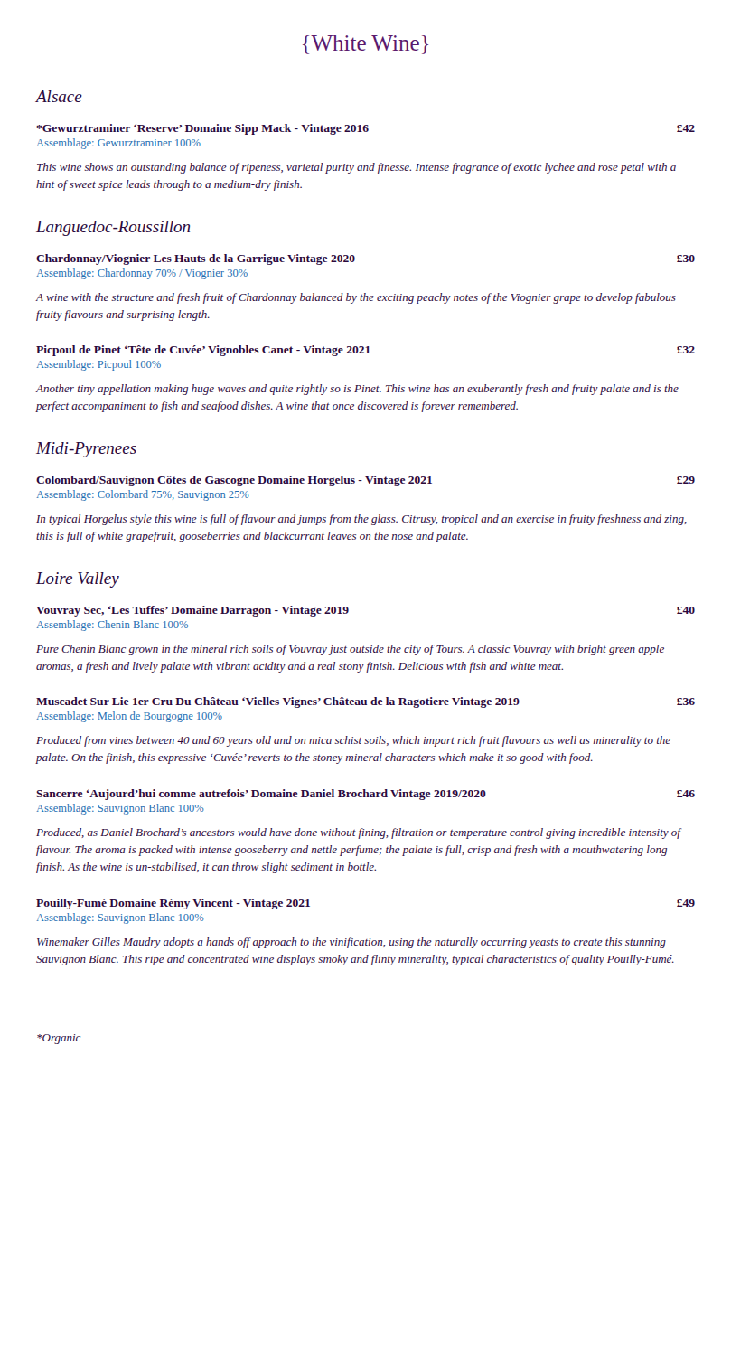{White Wine}
Alsace
*Gewurztraminer ‘Reserve’ Domaine Sipp Mack - Vintage 2016 £42
Assemblage: Gewurztraminer 100%
This wine shows an outstanding balance of ripeness, varietal purity and finesse. Intense fragrance of exotic lychee and rose petal with a hint of sweet spice leads through to a medium-dry finish.
Languedoc-Roussillon
Chardonnay/Viognier Les Hauts de la Garrigue Vintage 2020 £30
Assemblage: Chardonnay 70% / Viognier 30%
A wine with the structure and fresh fruit of Chardonnay balanced by the exciting peachy notes of the Viognier grape to develop fabulous fruity flavours and surprising length.
Picpoul de Pinet ‘Tête de Cuvée’ Vignobles Canet - Vintage 2021 £32
Assemblage: Picpoul 100%
Another tiny appellation making huge waves and quite rightly so is Pinet. This wine has an exuberantly fresh and fruity palate and is the perfect accompaniment to fish and seafood dishes. A wine that once discovered is forever remembered.
Midi-Pyrenees
Colombard/Sauvignon Côtes de Gascogne Domaine Horgelus - Vintage 2021 £29
Assemblage: Colombard 75%, Sauvignon 25%
In typical Horgelus style this wine is full of flavour and jumps from the glass. Citrusy, tropical and an exercise in fruity freshness and zing, this is full of white grapefruit, gooseberries and blackcurrant leaves on the nose and palate.
Loire Valley
Vouvray Sec, ‘Les Tuffes’ Domaine Darragon - Vintage 2019 £40
Assemblage: Chenin Blanc 100%
Pure Chenin Blanc grown in the mineral rich soils of Vouvray just outside the city of Tours. A classic Vouvray with bright green apple aromas, a fresh and lively palate with vibrant acidity and a real stony finish. Delicious with fish and white meat.
Muscadet Sur Lie 1er Cru Du Château ‘Vielles Vignes’ Château de la Ragotiere Vintage 2019 £36
Assemblage: Melon de Bourgogne 100%
Produced from vines between 40 and 60 years old and on mica schist soils, which impart rich fruit flavours as well as minerality to the palate. On the finish, this expressive ‘Cuvée’ reverts to the stoney mineral characters which make it so good with food.
Sancerre ‘Aujourd’hui comme autrefois’ Domaine Daniel Brochard Vintage 2019/2020 £46
Assemblage: Sauvignon Blanc 100%
Produced, as Daniel Brochard’s ancestors would have done without fining, filtration or temperature control giving incredible intensity of flavour. The aroma is packed with intense gooseberry and nettle perfume; the palate is full, crisp and fresh with a mouthwatering long finish. As the wine is un-stabilised, it can throw slight sediment in bottle.
Pouilly-Fumé Domaine Rémy Vincent - Vintage 2021 £49
Assemblage: Sauvignon Blanc 100%
Winemaker Gilles Maudry adopts a hands off approach to the vinification, using the naturally occurring yeasts to create this stunning Sauvignon Blanc. This ripe and concentrated wine displays smoky and flinty minerality, typical characteristics of quality Pouilly-Fumé.
*Organic